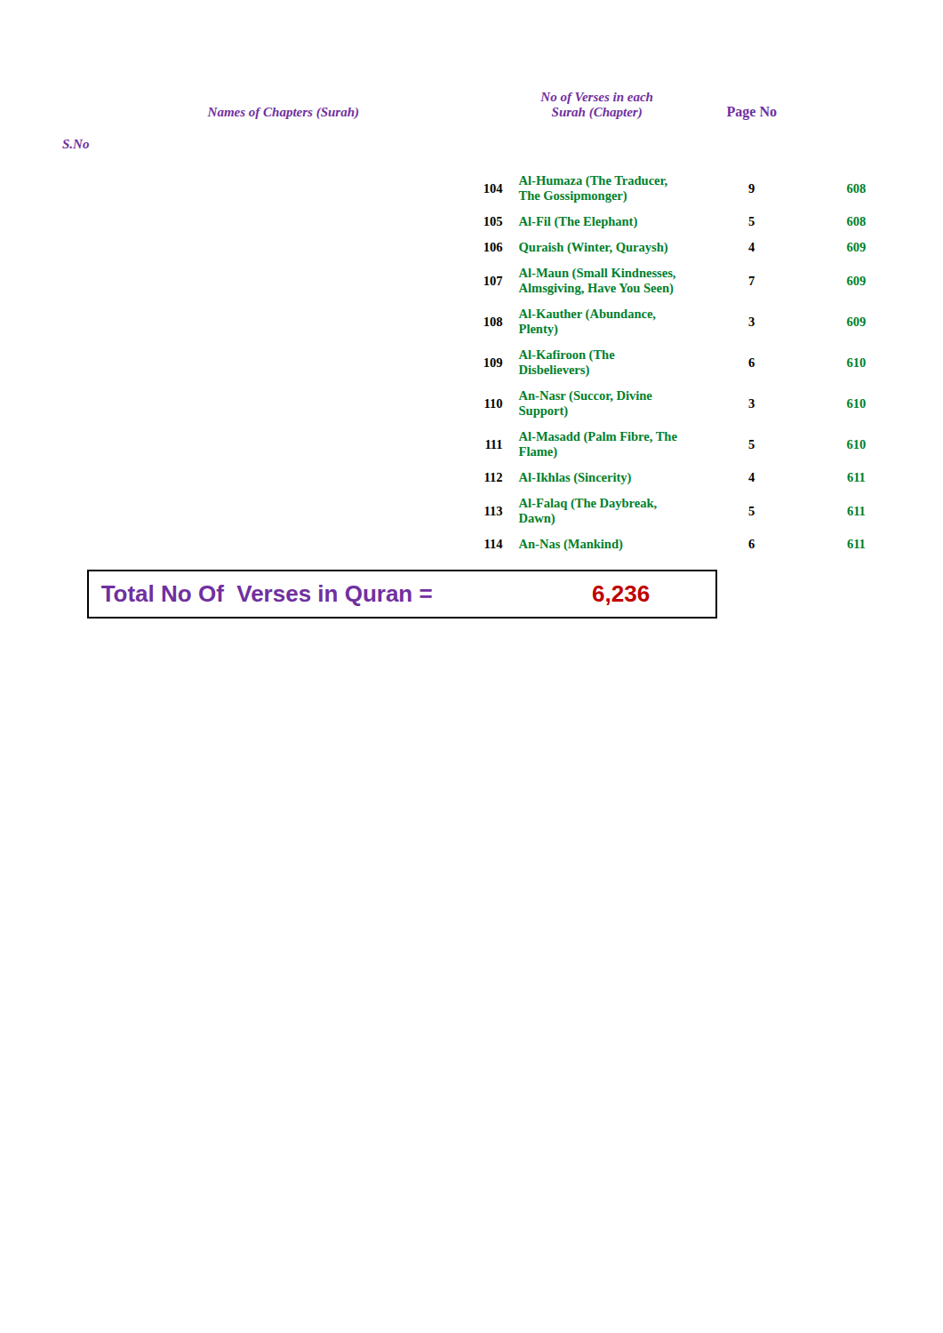| Names of Chapters (Surah) | No of Verses in each Surah (Chapter) | Page No |
| --- | --- | --- |
| S.No | | | |
| 104 | Al-Humaza (The Traducer, The Gossipmonger) | 9 | 608 |
| 105 | Al-Fil (The Elephant) | 5 | 608 |
| 106 | Quraish (Winter, Quraysh) | 4 | 609 |
| 107 | Al-Maun (Small Kindnesses, Almsgiving, Have You Seen) | 7 | 609 |
| 108 | Al-Kauther (Abundance, Plenty) | 3 | 609 |
| 109 | Al-Kafiroon (The Disbelievers) | 6 | 610 |
| 110 | An-Nasr (Succor, Divine Support) | 3 | 610 |
| 111 | Al-Masadd (Palm Fibre, The Flame) | 5 | 610 |
| 112 | Al-Ikhlas (Sincerity) | 4 | 611 |
| 113 | Al-Falaq (The Daybreak, Dawn) | 5 | 611 |
| 114 | An-Nas (Mankind) | 6 | 611 |
Total No Of Verses in Quran = 6,236